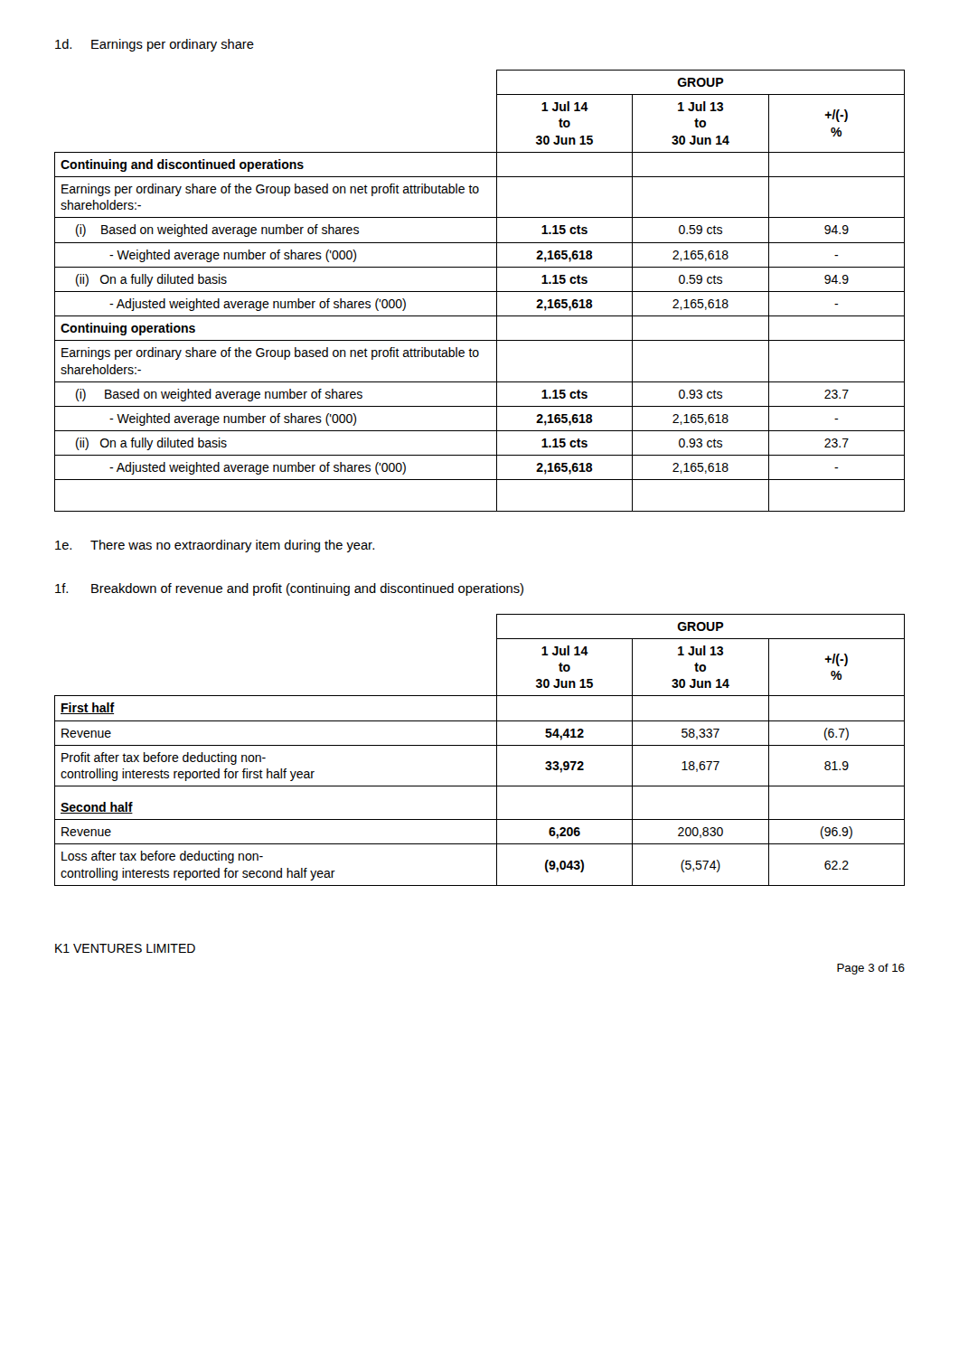1d.
Earnings per ordinary share
| | GROUP |
| | 1 Jul 14 to 30 Jun 15 | 1 Jul 13 to 30 Jun 14 | +/(-) % |
| Continuing and discontinued operations | | | |
| Earnings per ordinary share of the Group based on net profit attributable to shareholders:- | | | |
| (i) Based on weighted average number of shares | 1.15 cts | 0.59 cts | 94.9 |
| - Weighted average number of shares ('000) | 2,165,618 | 2,165,618 | - |
| (ii) On a fully diluted basis | 1.15 cts | 0.59 cts | 94.9 |
| - Adjusted weighted average number of shares ('000) | 2,165,618 | 2,165,618 | - |
| Continuing operations | | | |
| Earnings per ordinary share of the Group based on net profit attributable to shareholders:- | | | |
| (i) Based on weighted average number of shares | 1.15 cts | 0.93 cts | 23.7 |
| - Weighted average number of shares ('000) | 2,165,618 | 2,165,618 | - |
| (ii) On a fully diluted basis | 1.15 cts | 0.93 cts | 23.7 |
| - Adjusted weighted average number of shares ('000) | 2,165,618 | 2,165,618 | - |
1e.
There was no extraordinary item during the year.
1f.
Breakdown of revenue and profit (continuing and discontinued operations)
| | GROUP |
| | 1 Jul 14 to 30 Jun 15 | 1 Jul 13 to 30 Jun 14 | +/(-) % |
| First half | | | |
| Revenue | 54,412 | 58,337 | (6.7) |
| Profit after tax before deducting non- controlling interests reported for first half year | 33,972 | 18,677 | 81.9 |
| Second half | | | |
| Revenue | 6,206 | 200,830 | (96.9) |
| Loss after tax before deducting non- controlling interests reported for second half year | (9,043) | (5,574) | 62.2 |
K1 VENTURES LIMITED
Page 3 of 16